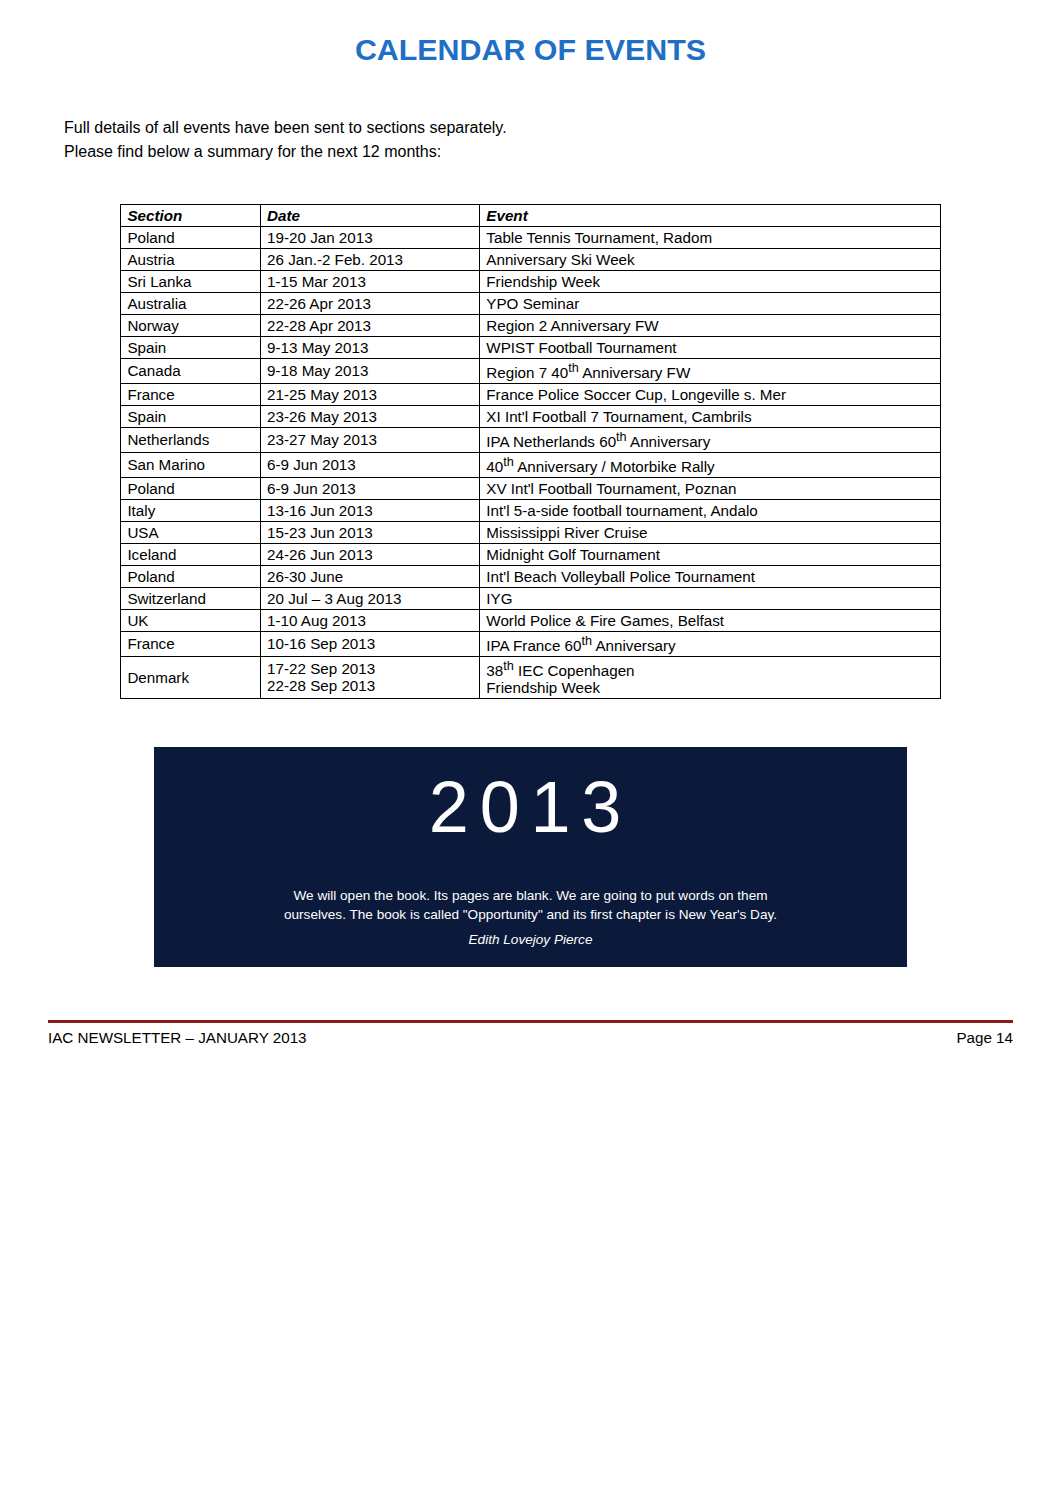CALENDAR OF EVENTS
Full details of all events have been sent to sections separately.
Please find below a summary for the next 12 months:
| Section | Date | Event |
| --- | --- | --- |
| Poland | 19-20 Jan 2013 | Table Tennis Tournament, Radom |
| Austria | 26 Jan.-2 Feb. 2013 | Anniversary Ski Week |
| Sri Lanka | 1-15 Mar 2013 | Friendship Week |
| Australia | 22-26 Apr 2013 | YPO Seminar |
| Norway | 22-28 Apr 2013 | Region 2 Anniversary FW |
| Spain | 9-13 May 2013 | WPIST Football Tournament |
| Canada | 9-18 May 2013 | Region 7 40 th Anniversary FW |
| France | 21-25 May 2013 | France Police Soccer Cup, Longeville s. Mer |
| Spain | 23-26 May 2013 | XI Int'l Football 7 Tournament, Cambrils |
| Netherlands | 23-27 May 2013 | IPA Netherlands 60 th Anniversary |
| San Marino | 6-9 Jun 2013 | 40 th Anniversary / Motorbike Rally |
| Poland | 6-9 Jun 2013 | XV Int'l Football Tournament, Poznan |
| Italy | 13-16 Jun 2013 | Int'l 5-a-side football tournament, Andalo |
| USA | 15-23 Jun 2013 | Mississippi River Cruise |
| Iceland | 24-26 Jun 2013 | Midnight Golf Tournament |
| Poland | 26-30 June | Int'l Beach Volleyball Police Tournament |
| Switzerland | 20 Jul – 3 Aug 2013 | IYG |
| UK | 1-10 Aug 2013 | World Police & Fire Games, Belfast |
| France | 10-16 Sep 2013 | IPA France 60 th Anniversary |
| Denmark | 17-22 Sep 2013 22-28 Sep 2013 | 38 th IEC Copenhagen Friendship Week |
2013
We will open the book. Its pages are blank. We are going to put words on them
ourselves. The book is called "Opportunity" and its first chapter is New Year's Day.
Edith Lovejoy Pierce
IAC NEWSLETTER – JANUARY 2013 Page 14